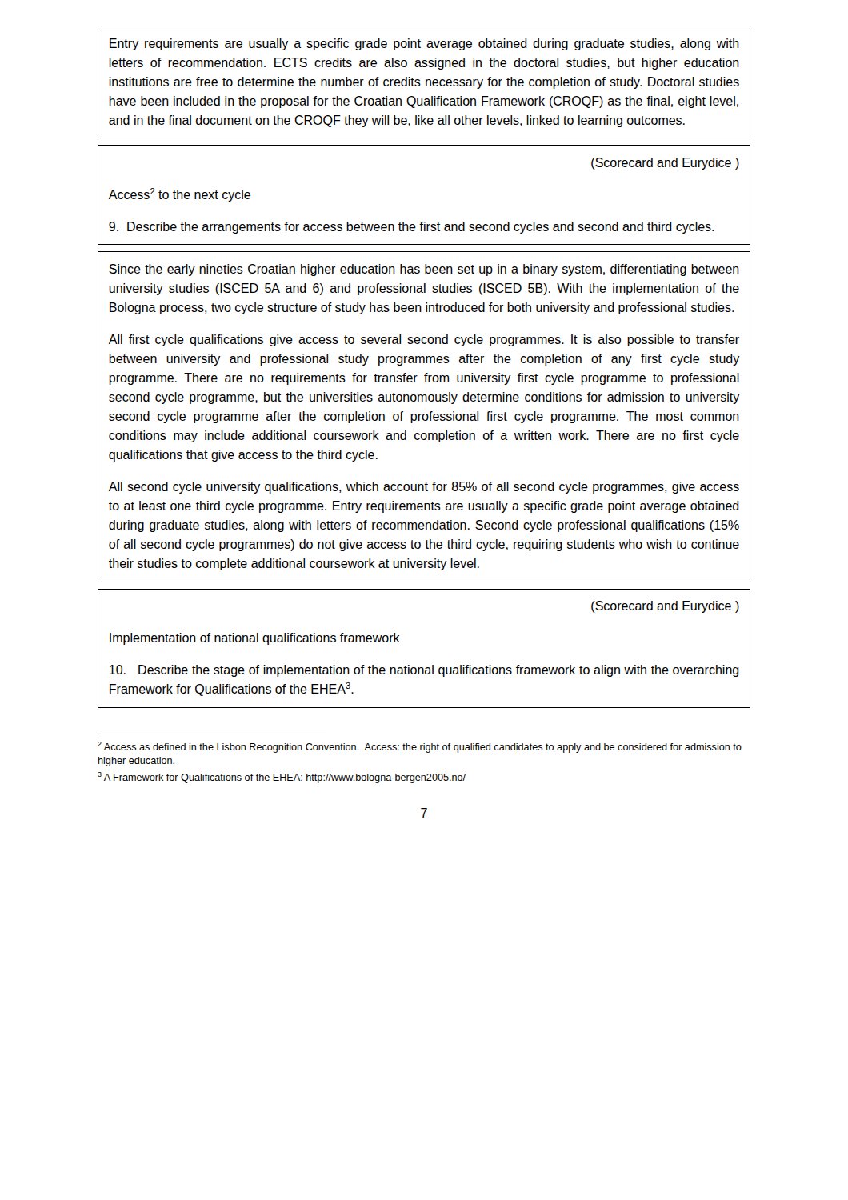| Entry requirements are usually a specific grade point average obtained during graduate studies, along with letters of recommendation. ECTS credits are also assigned in the doctoral studies, but higher education institutions are free to determine the number of credits necessary for the completion of study. Doctoral studies have been included in the proposal for the Croatian Qualification Framework (CROQF) as the final, eight level, and in the final document on the CROQF they will be, like all other levels, linked to learning outcomes. |
| (Scorecard and Eurydice ) Access 2 to the next cycle 9. Describe the arrangements for access between the first and second cycles and second and third cycles. |
| Since the early nineties Croatian higher education has been set up in a binary system, differentiating between university studies (ISCED 5A and 6) and professional studies (ISCED 5B). With the implementation of the Bologna process, two cycle structure of study has been introduced for both university and professional studies. All first cycle qualifications give access to several second cycle programmes. It is also possible to transfer between university and professional study programmes after the completion of any first cycle study programme. There are no requirements for transfer from university first cycle programme to professional second cycle programme, but the universities autonomously determine conditions for admission to university second cycle programme after the completion of professional first cycle programme. The most common conditions may include additional coursework and completion of a written work. There are no first cycle qualifications that give access to the third cycle. All second cycle university qualifications, which account for 85% of all second cycle programmes, give access to at least one third cycle programme. Entry requirements are usually a specific grade point average obtained during graduate studies, along with letters of recommendation. Second cycle professional qualifications (15% of all second cycle programmes) do not give access to the third cycle, requiring students who wish to continue their studies to complete additional coursework at university level. |
| (Scorecard and Eurydice ) Implementation of national qualifications framework 10. Describe the stage of implementation of the national qualifications framework to align with the overarching Framework for Qualifications of the EHEA 3 . |
2 Access as defined in the Lisbon Recognition Convention. Access: the right of qualified candidates to apply and be considered for admission to higher education.
3 A Framework for Qualifications of the EHEA: http://www.bologna-bergen2005.no/
7